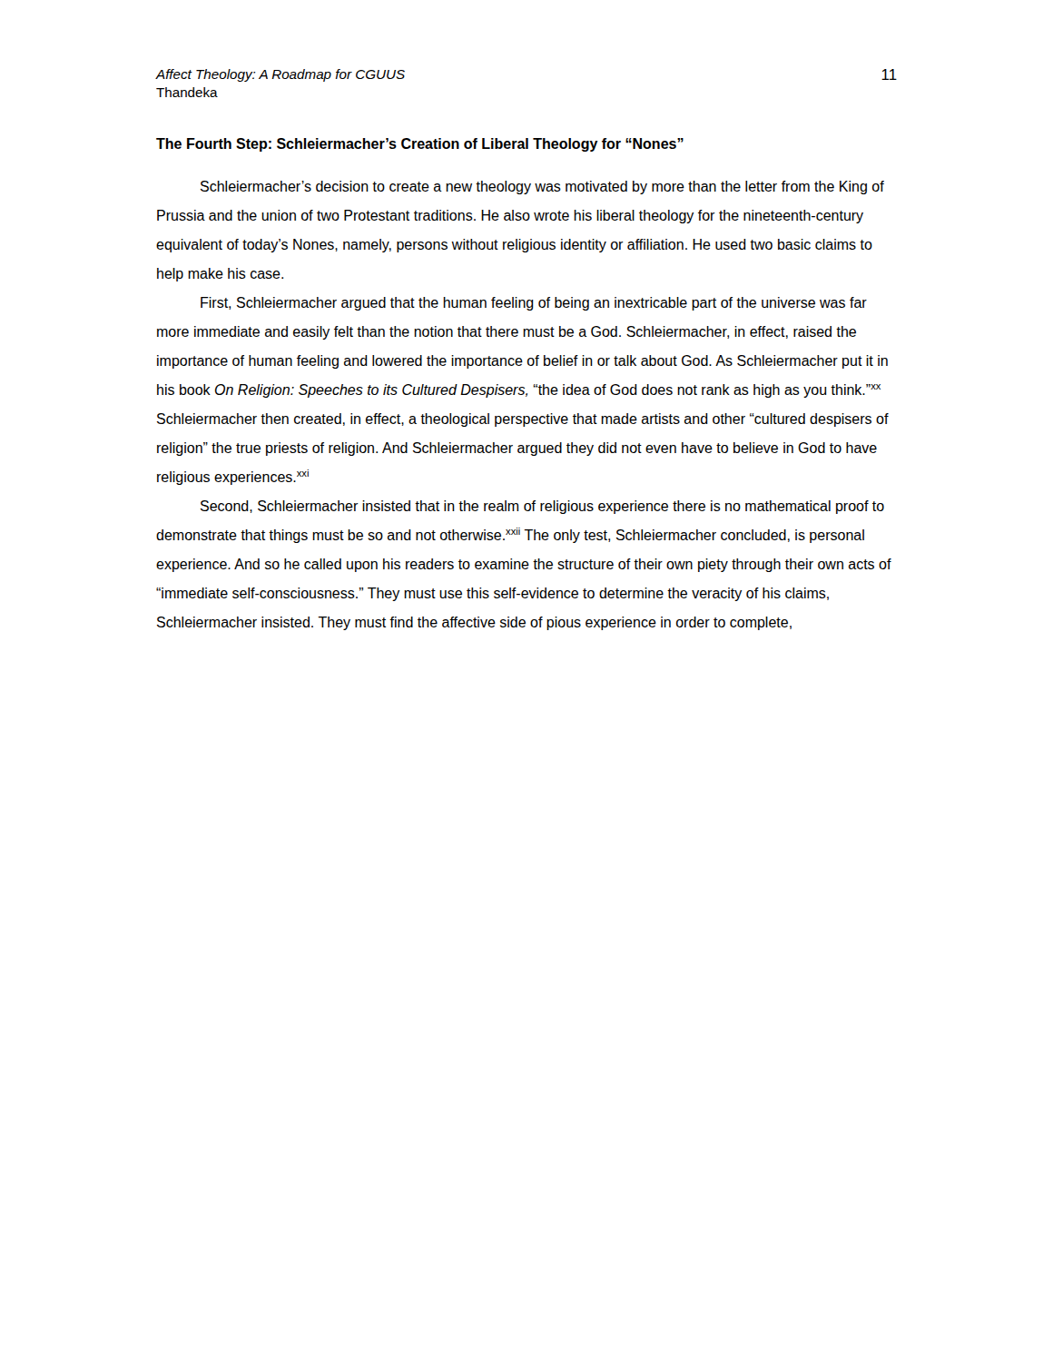Affect Theology: A Roadmap for CGUUS
Thandeka
11
The Fourth Step: Schleiermacher’s Creation of Liberal Theology for “Nones”
Schleiermacher’s decision to create a new theology was motivated by more than the letter from the King of Prussia and the union of two Protestant traditions. He also wrote his liberal theology for the nineteenth-century equivalent of today’s Nones, namely, persons without religious identity or affiliation. He used two basic claims to help make his case.
First, Schleiermacher argued that the human feeling of being an inextricable part of the universe was far more immediate and easily felt than the notion that there must be a God. Schleiermacher, in effect, raised the importance of human feeling and lowered the importance of belief in or talk about God. As Schleiermacher put it in his book On Religion: Speeches to its Cultured Despisers, “the idea of God does not rank as high as you think.”xx Schleiermacher then created, in effect, a theological perspective that made artists and other “cultured despisers of religion” the true priests of religion. And Schleiermacher argued they did not even have to believe in God to have religious experiences.xxi
Second, Schleiermacher insisted that in the realm of religious experience there is no mathematical proof to demonstrate that things must be so and not otherwise.xxii The only test, Schleiermacher concluded, is personal experience. And so he called upon his readers to examine the structure of their own piety through their own acts of “immediate self-consciousness.” They must use this self-evidence to determine the veracity of his claims, Schleiermacher insisted. They must find the affective side of pious experience in order to complete,